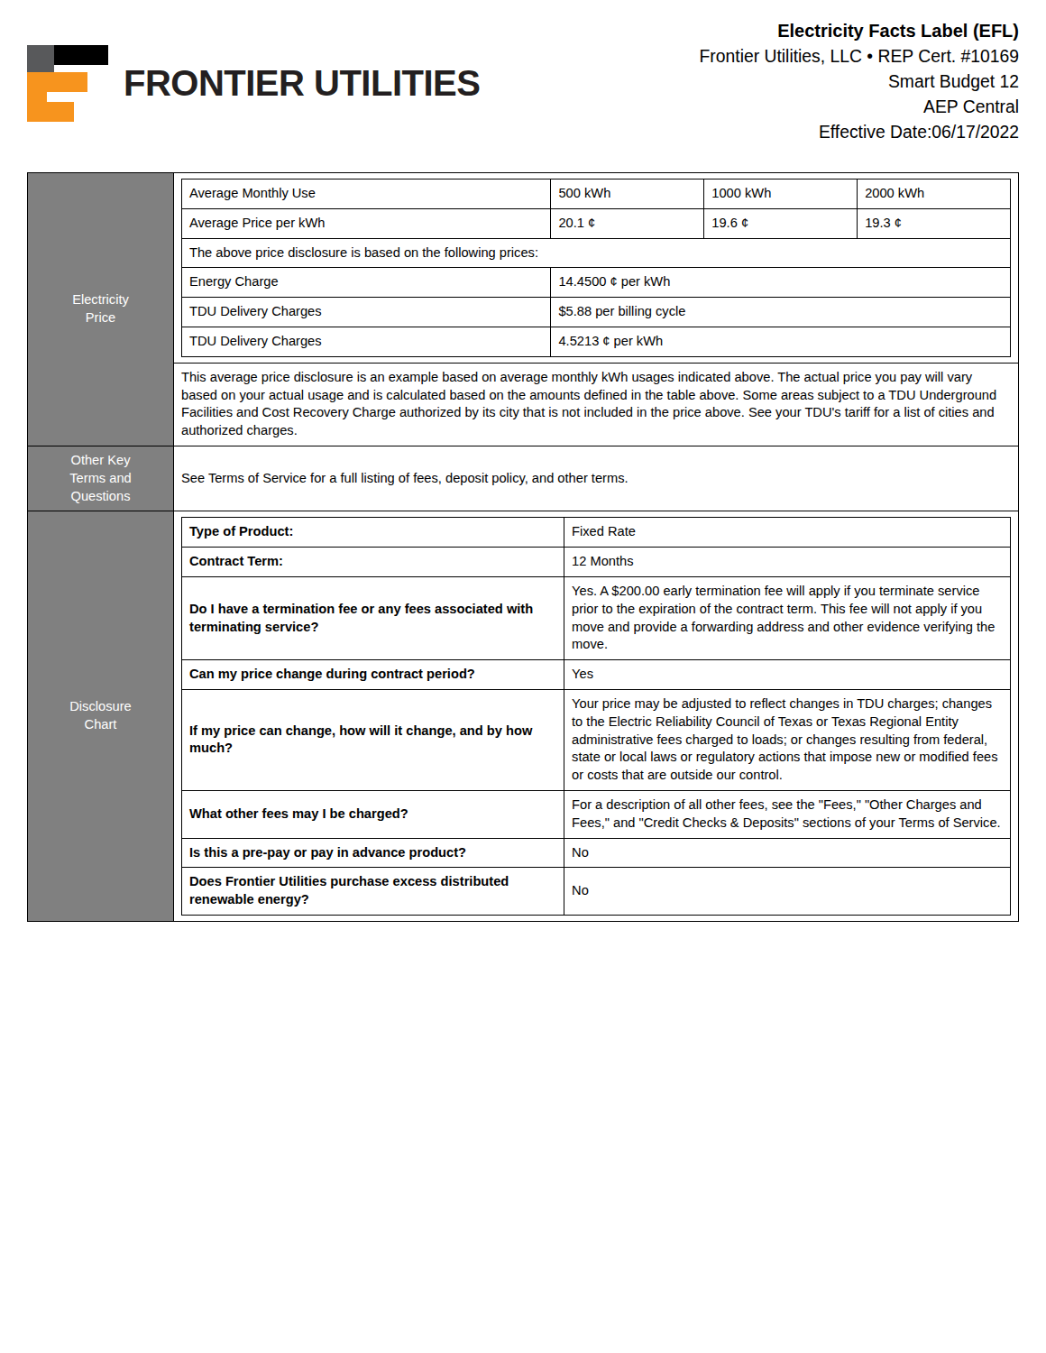FRONTIER UTILITIES
Electricity Facts Label (EFL)
Frontier Utilities, LLC • REP Cert. #10169
Smart Budget 12
AEP Central
Effective Date:06/17/2022
| Electricity Price | / Average Monthly Use / 500 kWh / 1000 kWh / 2000 kWh / / Average Price per kWh / 20.1 ¢ / 19.6 ¢ / 19.3 ¢ / / The above price disclosure is based on the following prices: / / Energy Charge / 14.4500 ¢ per kWh / / TDU Delivery Charges / $5.88 per billing cycle / / TDU Delivery Charges / 4.5213 ¢ per kWh / |
| This average price disclosure is an example based on average monthly kWh usages indicated above. The actual price you pay will vary based on your actual usage and is calculated based on the amounts defined in the table above. Some areas subject to a TDU Underground Facilities and Cost Recovery Charge authorized by its city that is not included in the price above. See your TDU's tariff for a list of cities and authorized charges. |
| Other Key Terms and Questions | See Terms of Service for a full listing of fees, deposit policy, and other terms. |
| Disclosure Chart | / Type of Product: / Fixed Rate / / Contract Term: / 12 Months / / Do I have a termination fee or any fees associated with terminating service? / Yes. A $200.00 early termination fee will apply if you terminate service prior to the expiration of the contract term. This fee will not apply if you move and provide a forwarding address and other evidence verifying the move. / / Can my price change during contract period? / Yes / / If my price can change, how will it change, and by how much? / Your price may be adjusted to reflect changes in TDU charges; changes to the Electric Reliability Council of Texas or Texas Regional Entity administrative fees charged to loads; or changes resulting from federal, state or local laws or regulatory actions that impose new or modified fees or costs that are outside our control. / / What other fees may I be charged? / For a description of all other fees, see the "Fees," "Other Charges and Fees," and "Credit Checks & Deposits" sections of your Terms of Service. / / Is this a pre-pay or pay in advance product? / No / / Does Frontier Utilities purchase excess distributed renewable energy? / No / |